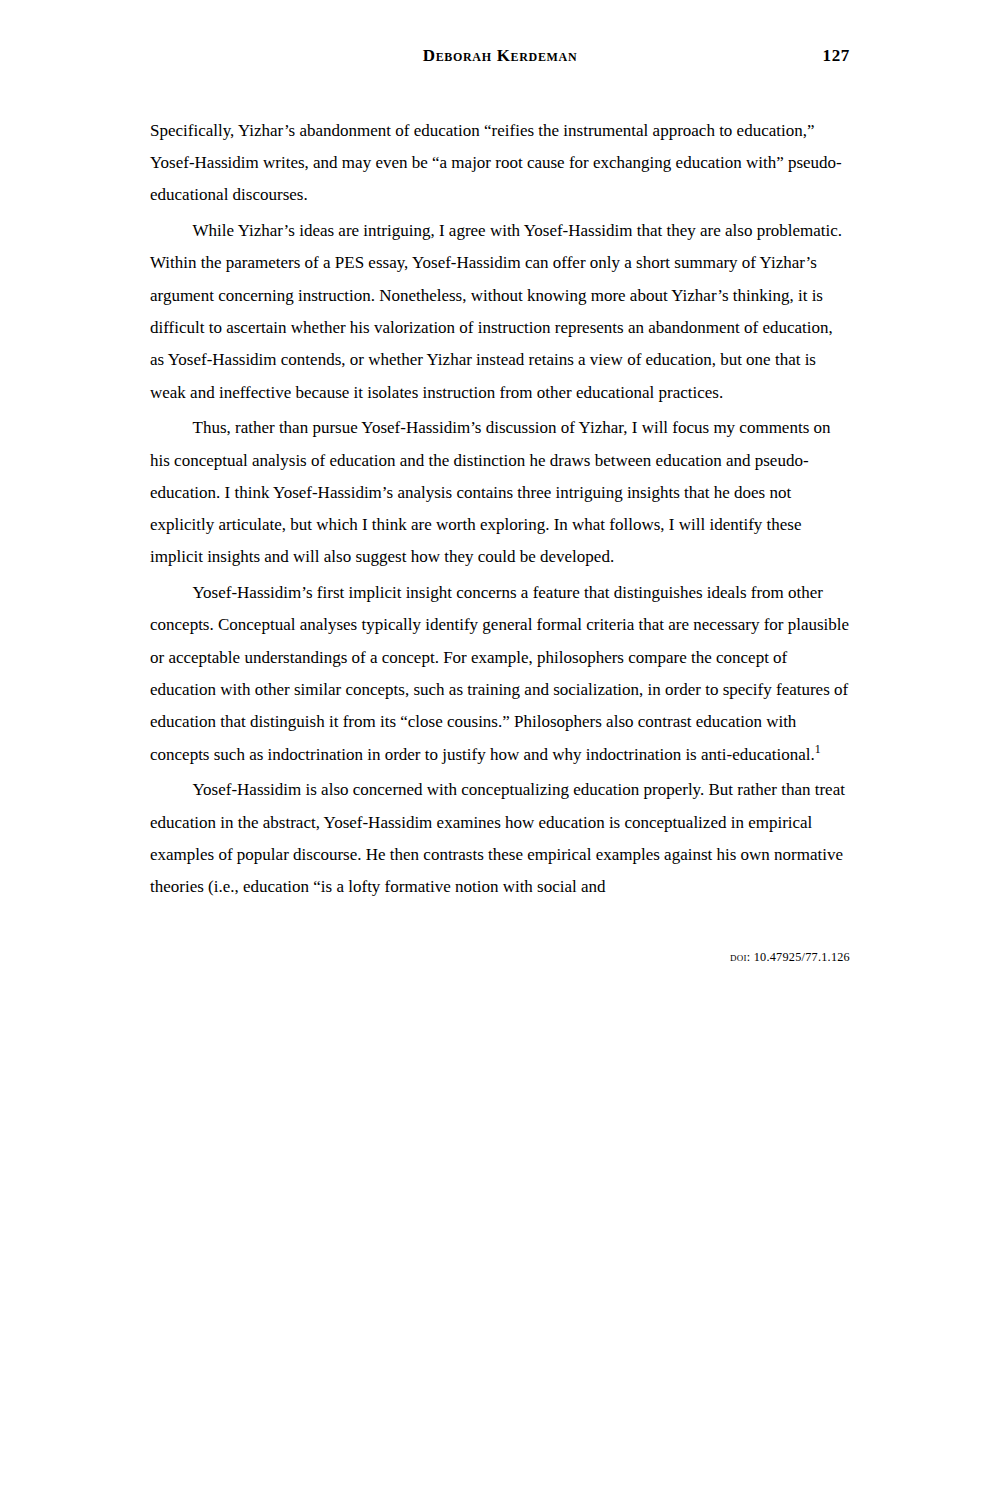Deborah Kerdeman 127
Specifically, Yizhar’s abandonment of education “reifies the instrumental approach to education,” Yosef-Hassidim writes, and may even be “a major root cause for exchanging education with” pseudo-educational discourses.
While Yizhar’s ideas are intriguing, I agree with Yosef-Hassidim that they are also problematic. Within the parameters of a PES essay, Yosef-Hassidim can offer only a short summary of Yizhar’s argument concerning instruction. Nonetheless, without knowing more about Yizhar’s thinking, it is difficult to ascertain whether his valorization of instruction represents an abandonment of education, as Yosef-Hassidim contends, or whether Yizhar instead retains a view of education, but one that is weak and ineffective because it isolates instruction from other educational practices.
Thus, rather than pursue Yosef-Hassidim’s discussion of Yizhar, I will focus my comments on his conceptual analysis of education and the distinction he draws between education and pseudo-education. I think Yosef-Hassidim’s analysis contains three intriguing insights that he does not explicitly articulate, but which I think are worth exploring. In what follows, I will identify these implicit insights and will also suggest how they could be developed.
Yosef-Hassidim’s first implicit insight concerns a feature that distinguishes ideals from other concepts. Conceptual analyses typically identify general formal criteria that are necessary for plausible or acceptable understandings of a concept. For example, philosophers compare the concept of education with other similar concepts, such as training and socialization, in order to specify features of education that distinguish it from its “close cousins.” Philosophers also contrast education with concepts such as indoctrination in order to justify how and why indoctrination is anti-educational.1
Yosef-Hassidim is also concerned with conceptualizing education properly. But rather than treat education in the abstract, Yosef-Hassidim examines how education is conceptualized in empirical examples of popular discourse. He then contrasts these empirical examples against his own normative theories (i.e., education “is a lofty formative notion with social and
doi: 10.47925/77.1.126